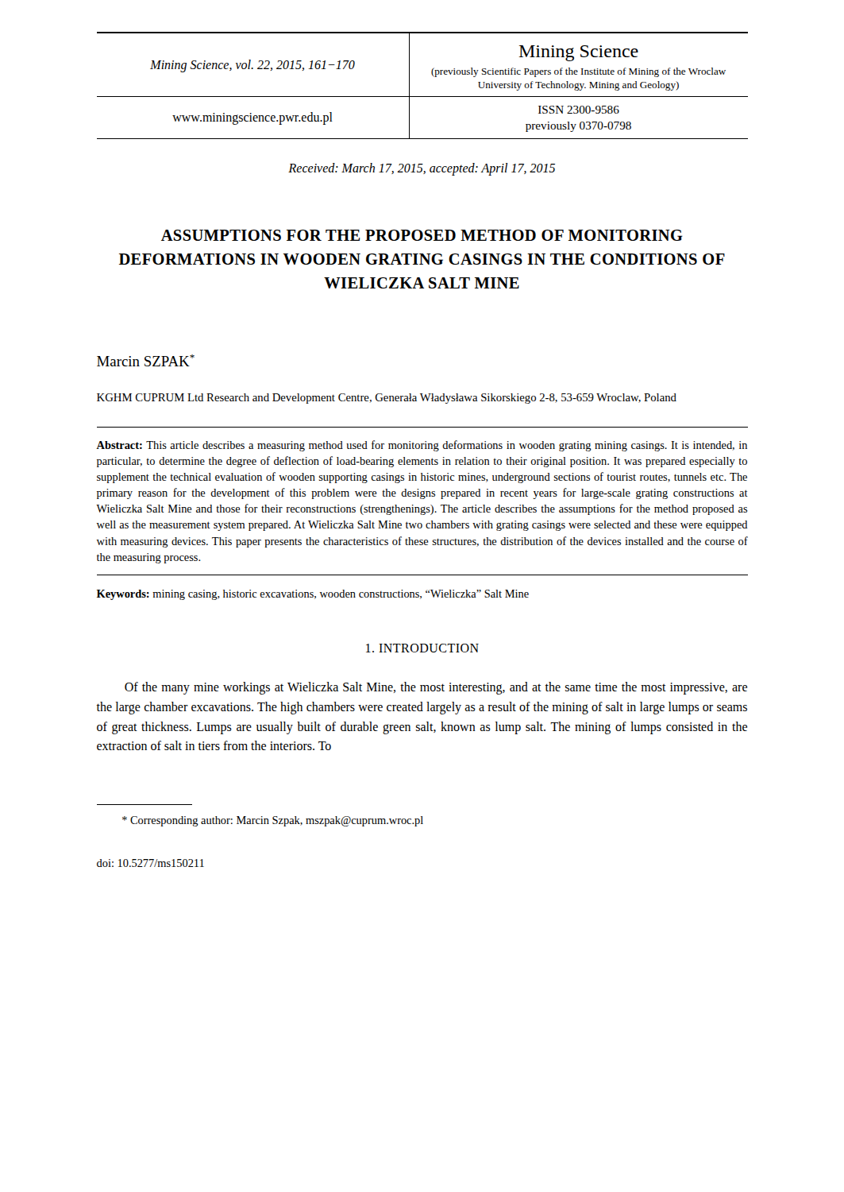| Mining Science, vol. 22, 2015, 161−170 | Mining Science (previously Scientific Papers of the Institute of Mining of the Wroclaw University of Technology. Mining and Geology) |
| www.miningscience.pwr.edu.pl | ISSN 2300-9586 previously 0370-0798 |
Received: March 17, 2015, accepted: April 17, 2015
Assumptions for the proposed method of moni­toring deformations in wooden grating casings in the conditions of Wieliczka Salt Mine
Marcin SZPAK*
KGHM CUPRUM Ltd Research and Development Centre, Generała Władysława Sikorskiego 2-8, 53-659 Wroclaw, Poland
Abstract: This article describes a measuring method used for monitoring deformations in wooden grating mining casings. It is intended, in particular, to determine the degree of deflection of load-bearing ele­ments in relation to their original position. It was prepared especially to supplement the technical evalua­tion of wooden supporting casings in historic mines, underground sections of tourist routes, tunnels etc. The primary reason for the development of this problem were the designs prepared in recent years for large-scale grating constructions at Wieliczka Salt Mine and those for their reconstructions (strengthen­ings). The article describes the assumptions for the method proposed as well as the measurement system prepared. At Wieliczka Salt Mine two chambers with grating casings were selected and these were equipped with measuring devices. This paper presents the characteristics of these structures, the distribu­tion of the devices installed and the course of the measuring process.
Keywords: mining casing, historic excavations, wooden constructions, “Wieliczka” Salt Mine
1. INTRODUCTION
Of the many mine workings at Wieliczka Salt Mine, the most interesting, and at the same time the most impressive, are the large chamber excavations. The high chambers were created largely as a result of the mining of salt in large lumps or seams of great thickness. Lumps are usually built of durable green salt, known as lump salt. The mining of lumps consisted in the extraction of salt in tiers from the interiors. To
* Corresponding author: Marcin Szpak, mszpak@cuprum.wroc.pl
doi: 10.5277/ms150211